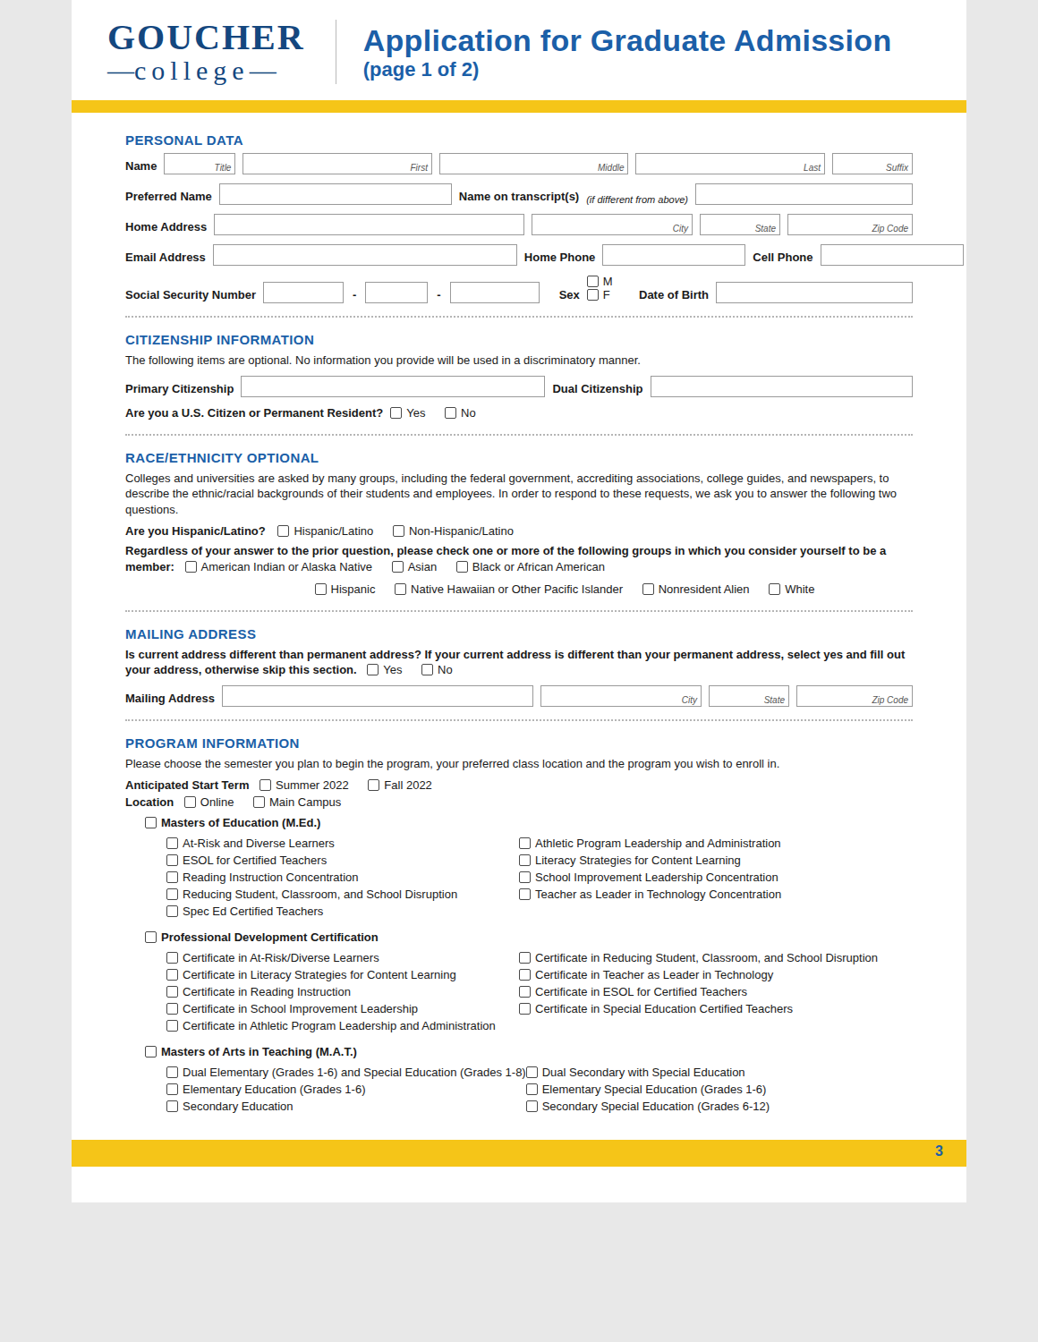GOUCHER
college
Application for Graduate Admission
(page 1 of 2)
Personal Data
Name
Title
First
Middle
Last
Suffix
Preferred Name
Name on transcript(s) (if different from above)
Home Address
City
State
Zip Code
Email Address
Home Phone
Cell Phone
Social Security Number
-
-
Sex M F Date of Birth
Citizenship Information
The following items are optional. No information you provide will be used in a discriminatory manner.
Primary Citizenship
Dual Citizenship
Are you a U.S. Citizen or Permanent Resident? Yes No
Race/Ethnicity Optional
Colleges and universities are asked by many groups, including the federal government, accrediting associations, college guides, and newspapers, to describe the ethnic/racial backgrounds of their students and employees. In order to respond to these requests, we ask you to answer the following two questions.
Are you Hispanic/Latino? Hispanic/Latino Non-Hispanic/Latino
Regardless of your answer to the prior question, please check one or more of the following groups in which you consider yourself to be a member: American Indian or Alaska Native Asian Black or African American
Hispanic Native Hawaiian or Other Pacific Islander Nonresident Alien White
Mailing Address
Is current address different than permanent address? If your current address is different than your permanent address, select yes and fill out your address, otherwise skip this section. Yes No
Mailing Address
City
State
Zip Code
Program Information
Please choose the semester you plan to begin the program, your preferred class location and the program you wish to enroll in.
Anticipated Start Term Summer 2022 Fall 2022
Location Online Main Campus
Masters of Education (M.Ed.)
At-Risk and Diverse Learners
ESOL for Certified Teachers
Reading Instruction Concentration
Reducing Student, Classroom, and School Disruption
Spec Ed Certified Teachers
Athletic Program Leadership and Administration
Literacy Strategies for Content Learning
School Improvement Leadership Concentration
Teacher as Leader in Technology Concentration
Professional Development Certification
Certificate in At-Risk/Diverse Learners
Certificate in Literacy Strategies for Content Learning
Certificate in Reading Instruction
Certificate in School Improvement Leadership
Certificate in Athletic Program Leadership and Administration
Certificate in Reducing Student, Classroom, and School Disruption
Certificate in Teacher as Leader in Technology
Certificate in ESOL for Certified Teachers
Certificate in Special Education Certified Teachers
Masters of Arts in Teaching (M.A.T.)
Dual Elementary (Grades 1-6) and Special Education (Grades 1-8)
Elementary Education (Grades 1-6)
Secondary Education
Dual Secondary with Special Education
Elementary Special Education (Grades 1-6)
Secondary Special Education (Grades 6-12)
3